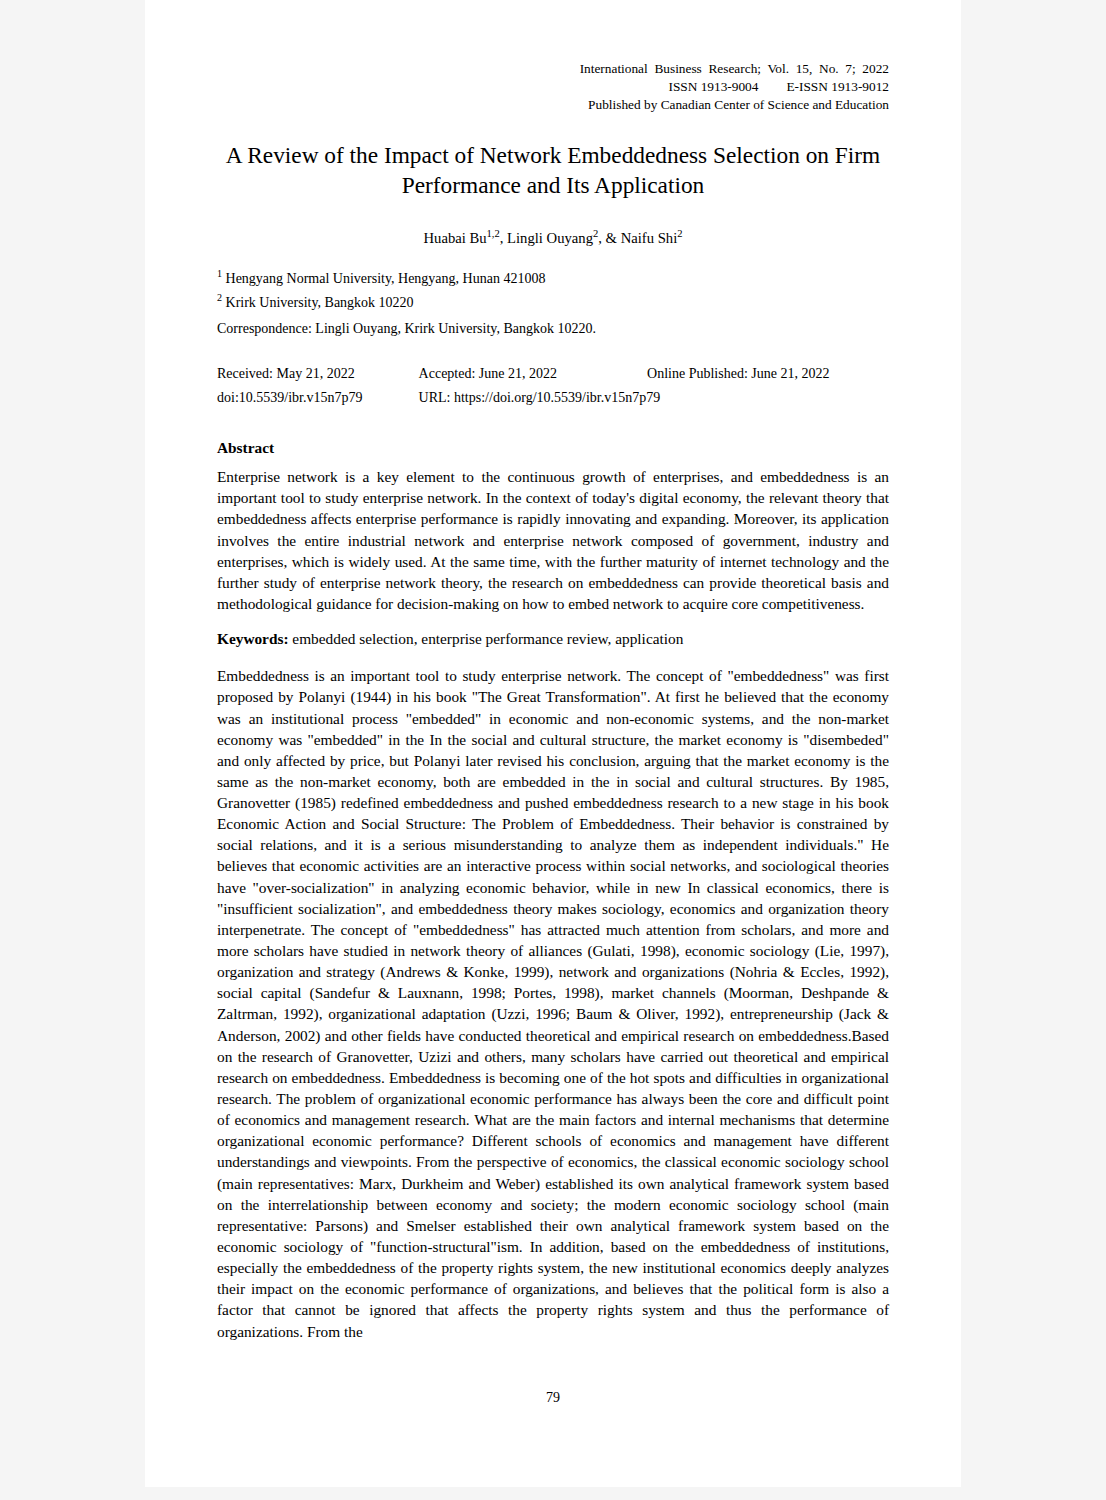International Business Research; Vol. 15, No. 7; 2022 ISSN 1913-9004 E-ISSN 1913-9012 Published by Canadian Center of Science and Education
A Review of the Impact of Network Embeddedness Selection on Firm
Performance and Its Application
Huabai Bu1,2, Lingli Ouyang2, & Naifu Shi2
1 Hengyang Normal University, Hengyang, Hunan 421008
2 Krirk University, Bangkok 10220
Correspondence: Lingli Ouyang, Krirk University, Bangkok 10220.
| Received: May 21, 2022 | Accepted: June 21, 2022 | Online Published: June 21, 2022 |
| doi:10.5539/ibr.v15n7p79 | URL: https://doi.org/10.5539/ibr.v15n7p79 |
Abstract
Enterprise network is a key element to the continuous growth of enterprises, and embeddedness is an important tool to study enterprise network. In the context of today's digital economy, the relevant theory that embeddedness affects enterprise performance is rapidly innovating and expanding. Moreover, its application involves the entire industrial network and enterprise network composed of government, industry and enterprises, which is widely used. At the same time, with the further maturity of internet technology and the further study of enterprise network theory, the research on embeddedness can provide theoretical basis and methodological guidance for decision-making on how to embed network to acquire core competitiveness.
Keywords: embedded selection, enterprise performance review, application
Embeddedness is an important tool to study enterprise network. The concept of "embeddedness" was first proposed by Polanyi (1944) in his book "The Great Transformation". At first he believed that the economy was an institutional process "embedded" in economic and non-economic systems, and the non-market economy was "embedded" in the In the social and cultural structure, the market economy is "disembeded" and only affected by price, but Polanyi later revised his conclusion, arguing that the market economy is the same as the non-market economy, both are embedded in the in social and cultural structures. By 1985, Granovetter (1985) redefined embeddedness and pushed embeddedness research to a new stage in his book Economic Action and Social Structure: The Problem of Embeddedness. Their behavior is constrained by social relations, and it is a serious misunderstanding to analyze them as independent individuals." He believes that economic activities are an interactive process within social networks, and sociological theories have "over-socialization" in analyzing economic behavior, while in new In classical economics, there is "insufficient socialization", and embeddedness theory makes sociology, economics and organization theory interpenetrate. The concept of "embeddedness" has attracted much attention from scholars, and more and more scholars have studied in network theory of alliances (Gulati, 1998), economic sociology (Lie, 1997), organization and strategy (Andrews & Konke, 1999), network and organizations (Nohria & Eccles, 1992), social capital (Sandefur & Lauxnann, 1998; Portes, 1998), market channels (Moorman, Deshpande & Zaltrman, 1992), organizational adaptation (Uzzi, 1996; Baum & Oliver, 1992), entrepreneurship (Jack & Anderson, 2002) and other fields have conducted theoretical and empirical research on embeddedness.Based on the research of Granovetter, Uzizi and others, many scholars have carried out theoretical and empirical research on embeddedness. Embeddedness is becoming one of the hot spots and difficulties in organizational research. The problem of organizational economic performance has always been the core and difficult point of economics and management research. What are the main factors and internal mechanisms that determine organizational economic performance? Different schools of economics and management have different understandings and viewpoints. From the perspective of economics, the classical economic sociology school (main representatives: Marx, Durkheim and Weber) established its own analytical framework system based on the interrelationship between economy and society; the modern economic sociology school (main representative: Parsons) and Smelser established their own analytical framework system based on the economic sociology of "function-structural"ism. In addition, based on the embeddedness of institutions, especially the embeddedness of the property rights system, the new institutional economics deeply analyzes their impact on the economic performance of organizations, and believes that the political form is also a factor that cannot be ignored that affects the property rights system and thus the performance of organizations. From the
79